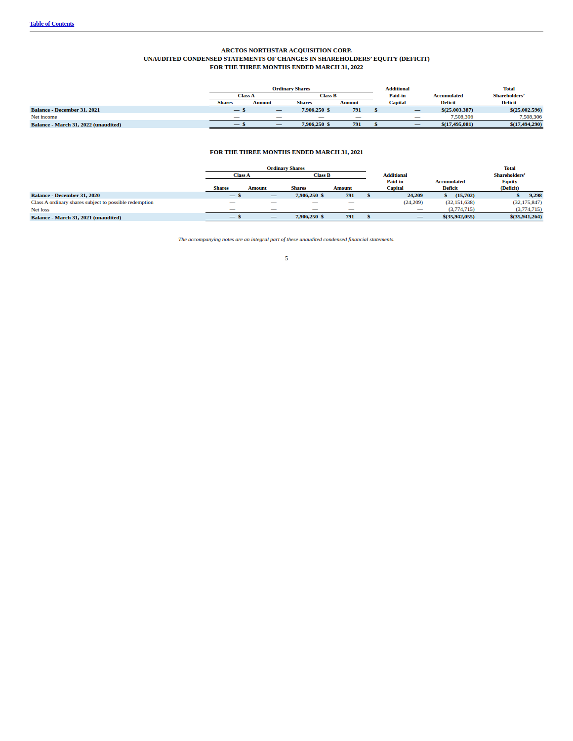Table of Contents
ARCTOS NORTHSTAR ACQUISITION CORP.
UNAUDITED CONDENSED STATEMENTS OF CHANGES IN SHAREHOLDERS’ EQUITY (DEFICIT)
FOR THE THREE MONTHS ENDED MARCH 31, 2022
| | Ordinary Shares | Additional | | Total |
| | Class A | Class B | Paid-in | Accumulated | Shareholders’ |
| | Shares | Amount | Shares | Amount | Capital | Deficit | Deficit |
| Balance - December 31, 2021 | — | $ | — | 7,906,250 | $ | 791 | | $ | — | $(25,003,387) | | $(25,002,596) |
| Net income | — | | — | — | | — | | | — | 7,508,306 | | 7,508,306 |
| Balance - March 31, 2022 (unaudited) | — | $ | — | 7,906,250 | $ | 791 | | $ | — | $(17,495,081) | | $(17,494,290) |
FOR THE THREE MONTHS ENDED MARCH 31, 2021
| | Ordinary Shares | | | | Total |
| | Class A | Class B | Additional | | Shareholders’ |
| | | | | | | | | Paid-in | Accumulated | Equity |
| | Shares | Amount | Shares | Amount | Capital | Deficit | (Deficit) |
| Balance - December 31, 2020 | — | $ | — | 7,906,250 | $ | 791 | | $ | 24,209 | $ (15,702) | | $ 9,298 |
| Class A ordinary shares subject to possible redemption | — | | — | — | | — | | | (24,209) | (32,151,638) | | (32,175,847) |
| Net loss | — | | — | — | | — | | | — | (3,774,715) | | (3,774,715) |
| Balance - March 31, 2021 (unaudited) | — | $ | — | 7,906,250 | $ | 791 | | $ | — | $(35,942,055) | | $(35,941,264) |
The accompanying notes are an integral part of these unaudited condensed financial statements.
5